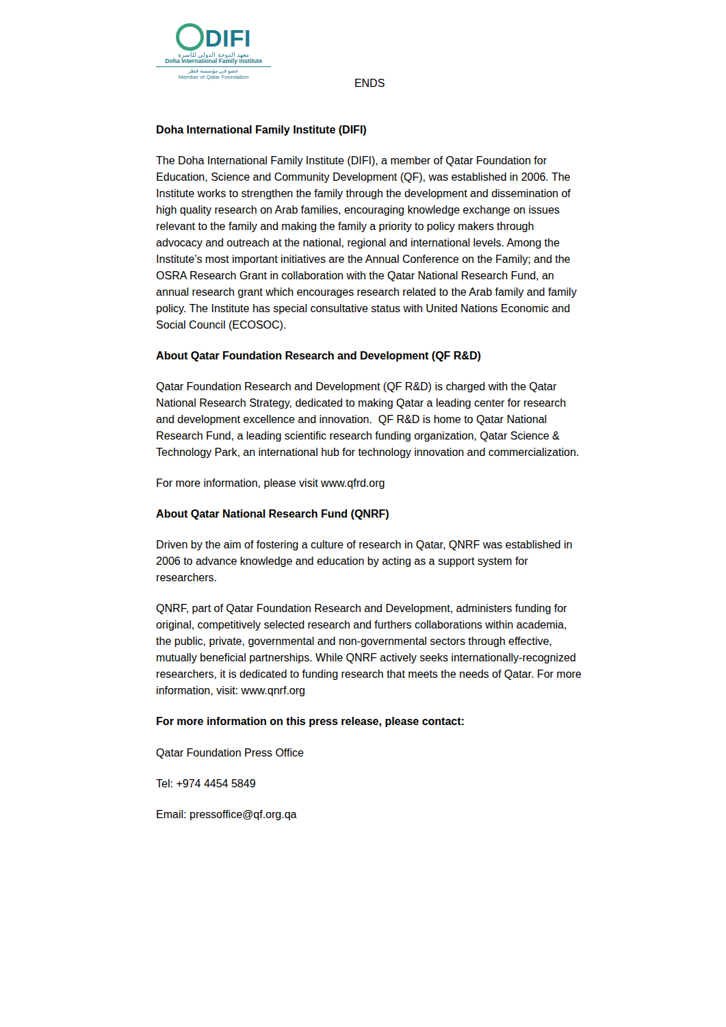DIFI
معهد الدوحة الدولي للأسرة
Doha International Family Institute
عضو في مؤسسة قطر
Member of Qatar Foundation
ENDS
Doha International Family Institute (DIFI)
The Doha International Family Institute (DIFI), a member of Qatar Foundation for Education, Science and Community Development (QF), was established in 2006. The Institute works to strengthen the family through the development and dissemination of high quality research on Arab families, encouraging knowledge exchange on issues relevant to the family and making the family a priority to policy makers through advocacy and outreach at the national, regional and international levels. Among the Institute’s most important initiatives are the Annual Conference on the Family; and the OSRA Research Grant in collaboration with the Qatar National Research Fund, an annual research grant which encourages research related to the Arab family and family policy. The Institute has special consultative status with United Nations Economic and Social Council (ECOSOC).
About Qatar Foundation Research and Development (QF R&D)
Qatar Foundation Research and Development (QF R&D) is charged with the Qatar National Research Strategy, dedicated to making Qatar a leading center for research and development excellence and innovation. QF R&D is home to Qatar National Research Fund, a leading scientific research funding organization, Qatar Science & Technology Park, an international hub for technology innovation and commercialization.
For more information, please visit www.qfrd.org
About Qatar National Research Fund (QNRF)
Driven by the aim of fostering a culture of research in Qatar, QNRF was established in 2006 to advance knowledge and education by acting as a support system for researchers.
QNRF, part of Qatar Foundation Research and Development, administers funding for original, competitively selected research and furthers collaborations within academia, the public, private, governmental and non-governmental sectors through effective, mutually beneficial partnerships. While QNRF actively seeks internationally-recognized researchers, it is dedicated to funding research that meets the needs of Qatar. For more information, visit: www.qnrf.org
For more information on this press release, please contact:
Qatar Foundation Press Office
Tel: +974 4454 5849
Email: pressoffice@qf.org.qa